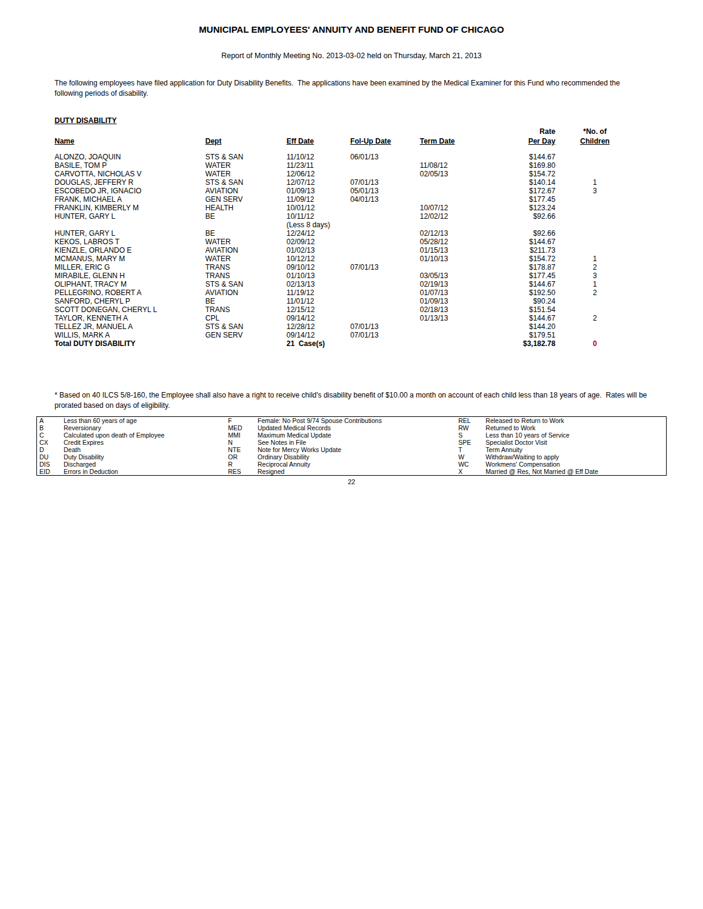MUNICIPAL EMPLOYEES' ANNUITY AND BENEFIT FUND OF CHICAGO
Report of Monthly Meeting No. 2013-03-02 held on Thursday, March 21, 2013
The following employees have filed application for Duty Disability Benefits. The applications have been examined by the Medical Examiner for this Fund who recommended the following periods of disability.
DUTY DISABILITY
| | | | | | Rate | *No. of |
| --- | --- | --- | --- | --- | --- | --- |
| Name | Dept | Eff Date | Fol-Up Date | Term Date | Per Day | Children |
| ALONZO, JOAQUIN | STS & SAN | 11/10/12 | 06/01/13 | | $144.67 | |
| BASILE, TOM P | WATER | 11/23/11 | | 11/08/12 | $169.80 | |
| CARVOTTA, NICHOLAS V | WATER | 12/06/12 | | 02/05/13 | $154.72 | |
| DOUGLAS, JEFFERY R | STS & SAN | 12/07/12 | 07/01/13 | | $140.14 | 1 |
| ESCOBEDO JR, IGNACIO | AVIATION | 01/09/13 | 05/01/13 | | $172.67 | 3 |
| FRANK, MICHAEL A | GEN SERV | 11/09/12 | 04/01/13 | | $177.45 | |
| FRANKLIN, KIMBERLY M | HEALTH | 10/01/12 | | 10/07/12 | $123.24 | |
| HUNTER, GARY L | BE | 10/11/12 | | 12/02/12 | $92.66 | |
| | | (Less 8 days) | | | | |
| HUNTER, GARY L | BE | 12/24/12 | | 02/12/13 | $92.66 | |
| KEKOS, LABROS T | WATER | 02/09/12 | | 05/28/12 | $144.67 | |
| KIENZLE, ORLANDO E | AVIATION | 01/02/13 | | 01/15/13 | $211.73 | |
| MCMANUS, MARY M | WATER | 10/12/12 | | 01/10/13 | $154.72 | 1 |
| MILLER, ERIC G | TRANS | 09/10/12 | 07/01/13 | | $178.87 | 2 |
| MIRABILE, GLENN H | TRANS | 01/10/13 | | 03/05/13 | $177.45 | 3 |
| OLIPHANT, TRACY M | STS & SAN | 02/13/13 | | 02/19/13 | $144.67 | 1 |
| PELLEGRINO, ROBERT A | AVIATION | 11/19/12 | | 01/07/13 | $192.50 | 2 |
| SANFORD, CHERYL P | BE | 11/01/12 | | 01/09/13 | $90.24 | |
| SCOTT DONEGAN, CHERYL L | TRANS | 12/15/12 | | 02/18/13 | $151.54 | |
| TAYLOR, KENNETH A | CPL | 09/14/12 | | 01/13/13 | $144.67 | 2 |
| TELLEZ JR, MANUEL A | STS & SAN | 12/28/12 | 07/01/13 | | $144.20 | |
| WILLIS, MARK A | GEN SERV | 09/14/12 | 07/01/13 | | $179.51 | |
| Total DUTY DISABILITY | | 21 Case(s) | | | $3,182.78 | 0 |
* Based on 40 ILCS 5/8-160, the Employee shall also have a right to receive child's disability benefit of $10.00 a month on account of each child less than 18 years of age. Rates will be prorated based on days of eligibility.
| A | Less than 60 years of age | F | Female: No Post 9/74 Spouse Contributions | REL | Released to Return to Work |
| B | Reversionary | MED | Updated Medical Records | RW | Returned to Work |
| C | Calculated upon death of Employee | MMI | Maximum Medical Update | S | Less than 10 years of Service |
| CX | Credit Expires | N | See Notes in File | SPE | Specialist Doctor Visit |
| D | Death | NTE | Note for Mercy Works Update | T | Term Annuity |
| DU | Duty Disability | OR | Ordinary Disability | W | Withdraw/Waiting to apply |
| DIS | Discharged | R | Reciprocal Annuity | WC | Workmens' Compensation |
| EID | Errors in Deduction | RES | Resigned | X | Married @ Res, Not Married @ Eff Date |
22